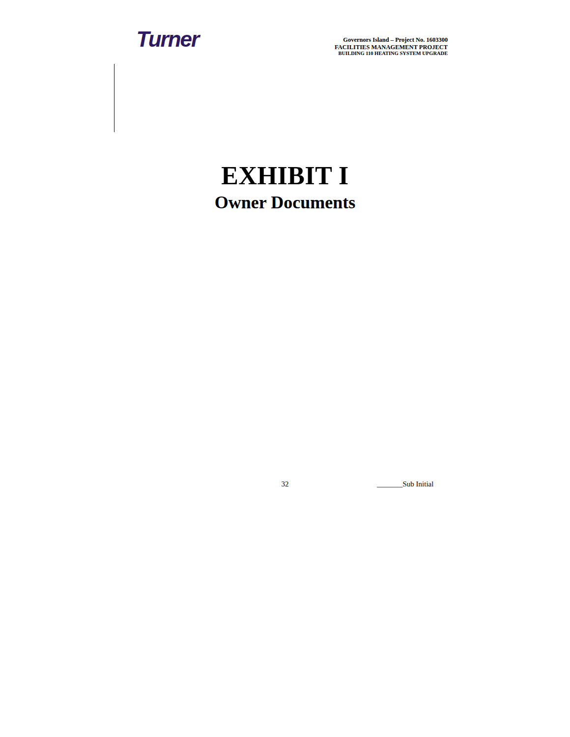Turner
Governors Island – Project No. 1603300
FACILITIES MANAGEMENT PROJECT
BUILDING 110 HEATING SYSTEM UPGRADE
EXHIBIT I
Owner Documents
32 _______Sub Initial